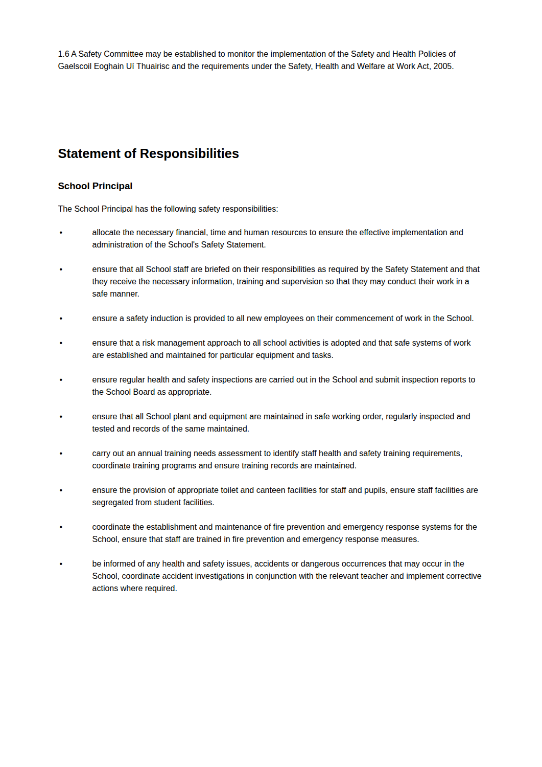1.6 A Safety Committee may be established to monitor the implementation of the Safety and Health Policies of Gaelscoil Eoghain Uí Thuairisc and the requirements under the Safety, Health and Welfare at Work Act, 2005.
Statement of Responsibilities
School Principal
The School Principal has the following safety responsibilities:
allocate the necessary financial, time and human resources to ensure the effective implementation and administration of the School's Safety Statement.
ensure that all School staff are briefed on their responsibilities as required by the Safety Statement and that they receive the necessary information, training and supervision so that they may conduct their work in a safe manner.
ensure a safety induction is provided to all new employees on their commencement of work in the School.
ensure that a risk management approach to all school activities is adopted and that safe systems of work are established and maintained for particular equipment and tasks.
ensure regular health and safety inspections are carried out in the School and submit inspection reports to the School Board as appropriate.
ensure that all School plant and equipment are maintained in safe working order, regularly inspected and tested and records of the same maintained.
carry out an annual training needs assessment to identify staff health and safety training requirements, coordinate training programs and ensure training records are maintained.
ensure the provision of appropriate toilet and canteen facilities for staff and pupils, ensure staff facilities are segregated from student facilities.
coordinate the establishment and maintenance of fire prevention and emergency response systems for the School, ensure that staff are trained in fire prevention and emergency response measures.
be informed of any health and safety issues, accidents or dangerous occurrences that may occur in the School, coordinate accident investigations in conjunction with the relevant teacher and implement corrective actions where required.